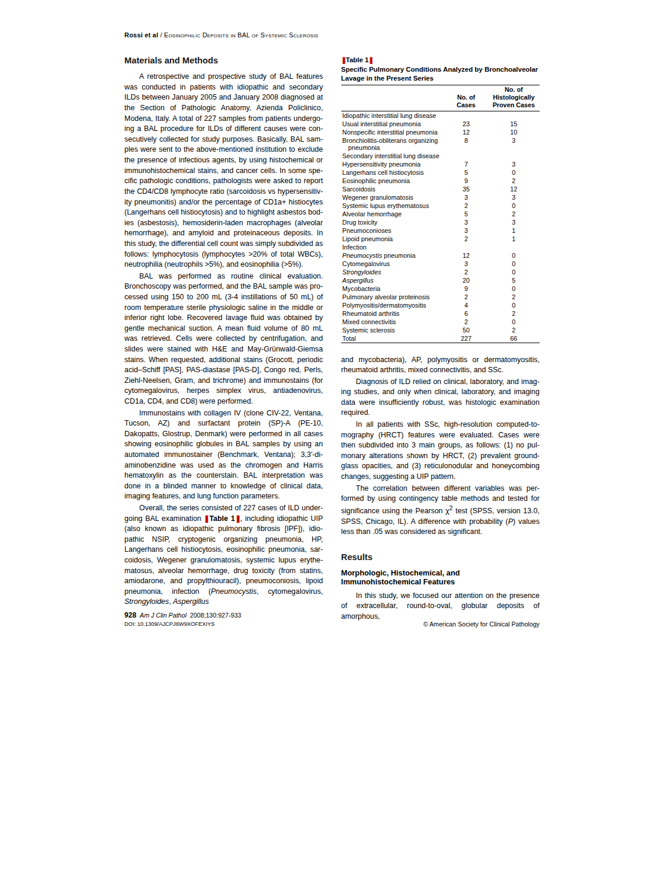Rossi et al / Eosinophilic Deposits in BAL of Systemic Sclerosis
Materials and Methods
A retrospective and prospective study of BAL features was conducted in patients with idiopathic and secondary ILDs between January 2005 and January 2008 diagnosed at the Section of Pathologic Anatomy, Azienda Policlinico, Modena, Italy. A total of 227 samples from patients undergoing a BAL procedure for ILDs of different causes were consecutively collected for study purposes. Basically, BAL samples were sent to the above-mentioned institution to exclude the presence of infectious agents, by using histochemical or immunohistochemical stains, and cancer cells. In some specific pathologic conditions, pathologists were asked to report the CD4/CD8 lymphocyte ratio (sarcoidosis vs hypersensitivity pneumonitis) and/or the percentage of CD1a+ histiocytes (Langerhans cell histiocytosis) and to highlight asbestos bodies (asbestosis), hemosiderin-laden macrophages (alveolar hemorrhage), and amyloid and proteinaceous deposits. In this study, the differential cell count was simply subdivided as follows: lymphocytosis (lymphocytes >20% of total WBCs), neutrophilia (neutrophils >5%), and eosinophilia (>5%).
BAL was performed as routine clinical evaluation. Bronchoscopy was performed, and the BAL sample was processed using 150 to 200 mL (3-4 instillations of 50 mL) of room temperature sterile physiologic saline in the middle or inferior right lobe. Recovered lavage fluid was obtained by gentle mechanical suction. A mean fluid volume of 80 mL was retrieved. Cells were collected by centrifugation, and slides were stained with H&E and May-Grünwald-Giemsa stains. When requested, additional stains (Grocott, periodic acid–Schiff [PAS], PAS-diastase [PAS-D], Congo red, Perls, Ziehl-Neelsen, Gram, and trichrome) and immunostains (for cytomegalovirus, herpes simplex virus, antiadenovirus, CD1a, CD4, and CD8) were performed.
Immunostains with collagen IV (clone CIV-22, Ventana, Tucson, AZ) and surfactant protein (SP)-A (PE-10, Dakopatts, Glostrup, Denmark) were performed in all cases showing eosinophilic globules in BAL samples by using an automated immunostainer (Benchmark, Ventana); 3,3′-diaminobenzidine was used as the chromogen and Harris hematoxylin as the counterstain. BAL interpretation was done in a blinded manner to knowledge of clinical data, imaging features, and lung function parameters.
Overall, the series consisted of 227 cases of ILD undergoing BAL examination ❚Table 1❚, including idiopathic UIP (also known as idiopathic pulmonary fibrosis [IPF]), idiopathic NSIP, cryptogenic organizing pneumonia, HP, Langerhans cell histiocytosis, eosinophilic pneumonia, sarcoidosis, Wegener granulomatosis, systemic lupus erythematosus, alveolar hemorrhage, drug toxicity (from statins, amiodarone, and propylthiouracil), pneumoconiosis, lipoid pneumonia, infection (Pneumocystis, cytomegalovirus, Strongyloides, Aspergillus
❚Table 1❚
Specific Pulmonary Conditions Analyzed by Bronchoalveolar Lavage in the Present Series
| | No. of Cases | No. of Histologically Proven Cases |
| --- | --- | --- |
| Idiopathic interstitial lung disease | | |
| Usual interstitial pneumonia | 23 | 15 |
| Nonspecific interstitial pneumonia | 12 | 10 |
| Bronchiolitis-obliterans organizing pneumonia | 8 | 3 |
| Secondary interstitial lung disease | | |
| Hypersensitivity pneumonia | 7 | 3 |
| Langerhans cell histiocytosis | 5 | 0 |
| Eosinophilic pneumonia | 9 | 2 |
| Sarcoidosis | 35 | 12 |
| Wegener granulomatosis | 3 | 3 |
| Systemic lupus erythematosus | 2 | 0 |
| Alveolar hemorrhage | 5 | 2 |
| Drug toxicity | 3 | 3 |
| Pneumoconioses | 3 | 1 |
| Lipoid pneumonia | 2 | 1 |
| Infection | | |
| Pneumocystis pneumonia | 12 | 0 |
| Cytomegalovirus | 3 | 0 |
| Strongyloides | 2 | 0 |
| Aspergillus | 20 | 5 |
| Mycobacteria | 9 | 0 |
| Pulmonary alveolar proteinosis | 2 | 2 |
| Polymyositis/dermatomyositis | 4 | 0 |
| Rheumatoid arthritis | 6 | 2 |
| Mixed connectivitis | 2 | 0 |
| Systemic sclerosis | 50 | 2 |
| Total | 227 | 66 |
and mycobacteria), AP, polymyositis or dermatomyositis, rheumatoid arthritis, mixed connectivitis, and SSc.
Diagnosis of ILD relied on clinical, laboratory, and imaging studies, and only when clinical, laboratory, and imaging data were insufficiently robust, was histologic examination required.
In all patients with SSc, high-resolution computed-tomography (HRCT) features were evaluated. Cases were then subdivided into 3 main groups, as follows: (1) no pulmonary alterations shown by HRCT, (2) prevalent ground-glass opacities, and (3) reticulonodular and honeycombing changes, suggesting a UIP pattern.
The correlation between different variables was performed by using contingency table methods and tested for significance using the Pearson χ2 test (SPSS, version 13.0, SPSS, Chicago, IL). A difference with probability (P) values less than .05 was considered as significant.
Results
Morphologic, Histochemical, and Immunohistochemical Features
In this study, we focused our attention on the presence of extracellular, round-to-oval, globular deposits of amorphous,
928 Am J Clin Pathol 2008;130:927-933
DOI: 10.1309/AJCPJ6W9XOFEXIYS
© American Society for Clinical Pathology